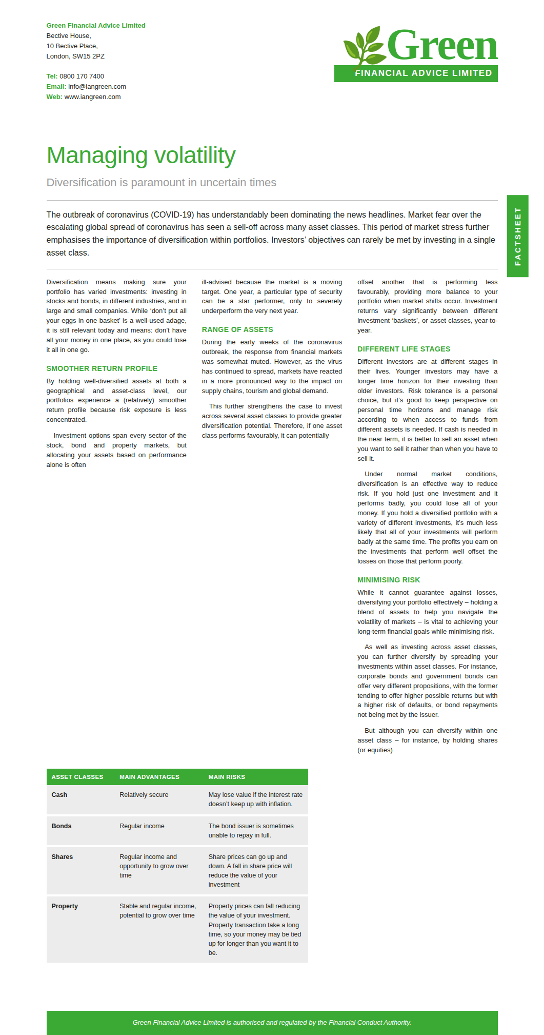FACTSHEET
Green Financial Advice Limited
Bective House,
10 Bective Place,
London, SW15 2PZ
Tel: 0800 170 7400
Email: info@iangreen.com
Web: www.iangreen.com
🌿Green
FINANCIAL ADVICE LIMITED
Managing volatility
Diversification is paramount in uncertain times
The outbreak of coronavirus (COVID-19) has understandably been dominating the news headlines. Market fear over the escalating global spread of coronavirus has seen a sell-off across many asset classes. This period of market stress further emphasises the importance of diversification within portfolios. Investors’ objectives can rarely be met by investing in a single asset class.
Diversification means making sure your portfolio has varied investments: investing in stocks and bonds, in different industries, and in large and small companies. While ‘don’t put all your eggs in one basket’ is a well-used adage, it is still relevant today and means: don’t have all your money in one place, as you could lose it all in one go.
Smoother return profile
By holding well-diversified assets at both a geographical and asset-class level, our portfolios experience a (relatively) smoother return profile because risk exposure is less concentrated.
Investment options span every sector of the stock, bond and property markets, but allocating your assets based on performance alone is often
ill-advised because the market is a moving target. One year, a particular type of security can be a star performer, only to severely underperform the very next year.
Range of assets
During the early weeks of the coronavirus outbreak, the response from financial markets was somewhat muted. However, as the virus has continued to spread, markets have reacted in a more pronounced way to the impact on supply chains, tourism and global demand.
This further strengthens the case to invest across several asset classes to provide greater diversification potential. Therefore, if one asset class performs favourably, it can potentially
offset another that is performing less favourably, providing more balance to your portfolio when market shifts occur. Investment returns vary significantly between different investment ‘baskets’, or asset classes, year-to-year.
Different life stages
Different investors are at different stages in their lives. Younger investors may have a longer time horizon for their investing than older investors. Risk tolerance is a personal choice, but it’s good to keep perspective on personal time horizons and manage risk according to when access to funds from different assets is needed. If cash is needed in the near term, it is better to sell an asset when you want to sell it rather than when you have to sell it.
Under normal market conditions, diversification is an effective way to reduce risk. If you hold just one investment and it performs badly, you could lose all of your money. If you hold a diversified portfolio with a variety of different investments, it’s much less likely that all of your investments will perform badly at the same time. The profits you earn on the investments that perform well offset the losses on those that perform poorly.
Minimising risk
While it cannot guarantee against losses, diversifying your portfolio effectively – holding a blend of assets to help you navigate the volatility of markets – is vital to achieving your long-term financial goals while minimising risk.
As well as investing across asset classes, you can further diversify by spreading your investments within asset classes. For instance, corporate bonds and government bonds can offer very different propositions, with the former tending to offer higher possible returns but with a higher risk of defaults, or bond repayments not being met by the issuer.
But although you can diversify within one asset class – for instance, by holding shares (or equities)
| Asset classes | Main advantages | Main risks |
| --- | --- | --- |
| Cash | Relatively secure | May lose value if the interest rate doesn’t keep up with inflation. |
| Bonds | Regular income | The bond issuer is sometimes unable to repay in full. |
| Shares | Regular income and opportunity to grow over time | Share prices can go up and down. A fall in share price will reduce the value of your investment |
| Property | Stable and regular income, potential to grow over time | Property prices can fall reducing the value of your investment. Property transaction take a long time, so your money may be tied up for longer than you want it to be. |
Green Financial Advice Limited is authorised and regulated by the Financial Conduct Authority.